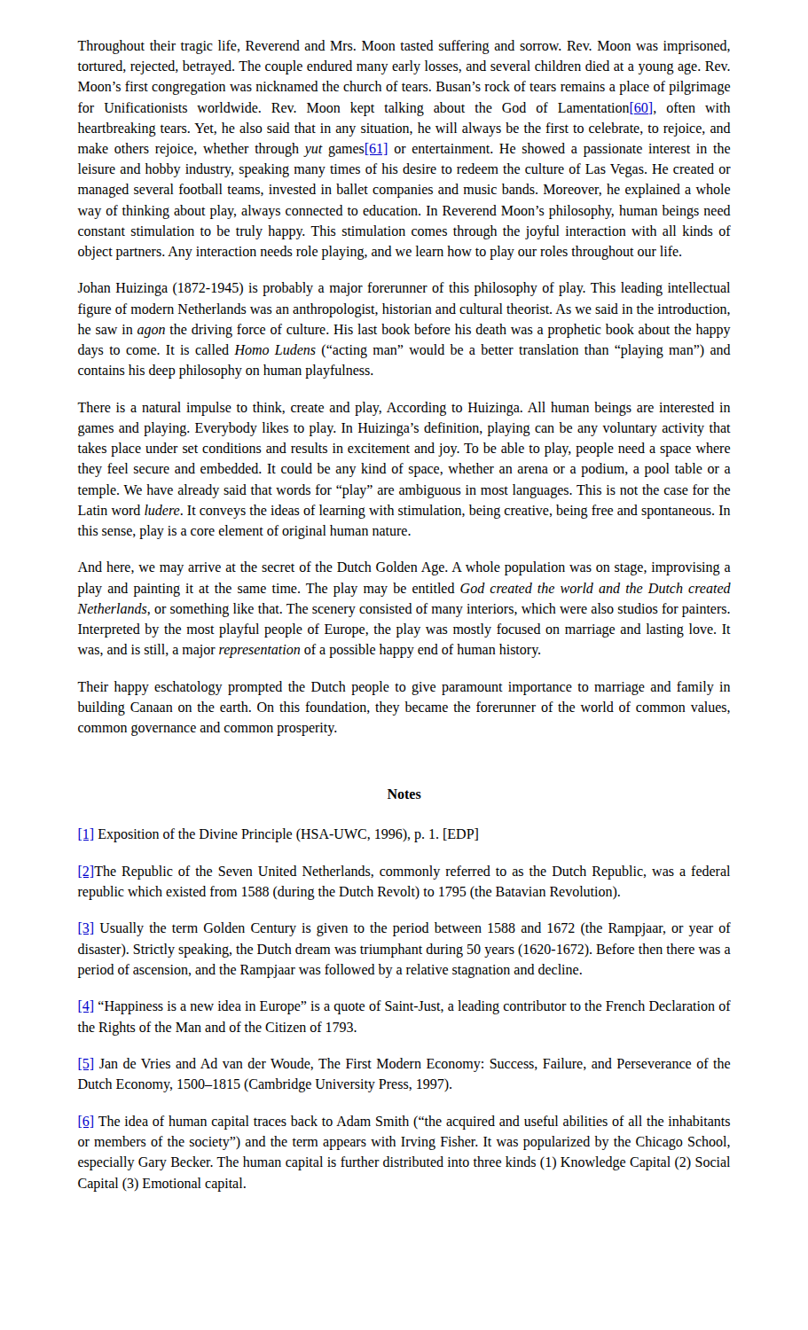Throughout their tragic life, Reverend and Mrs. Moon tasted suffering and sorrow. Rev. Moon was imprisoned, tortured, rejected, betrayed. The couple endured many early losses, and several children died at a young age. Rev. Moon’s first congregation was nicknamed the church of tears. Busan’s rock of tears remains a place of pilgrimage for Unificationists worldwide. Rev. Moon kept talking about the God of Lamentation[60], often with heartbreaking tears. Yet, he also said that in any situation, he will always be the first to celebrate, to rejoice, and make others rejoice, whether through yut games[61] or entertainment. He showed a passionate interest in the leisure and hobby industry, speaking many times of his desire to redeem the culture of Las Vegas. He created or managed several football teams, invested in ballet companies and music bands. Moreover, he explained a whole way of thinking about play, always connected to education. In Reverend Moon’s philosophy, human beings need constant stimulation to be truly happy. This stimulation comes through the joyful interaction with all kinds of object partners. Any interaction needs role playing, and we learn how to play our roles throughout our life.
Johan Huizinga (1872-1945) is probably a major forerunner of this philosophy of play. This leading intellectual figure of modern Netherlands was an anthropologist, historian and cultural theorist. As we said in the introduction, he saw in agon the driving force of culture. His last book before his death was a prophetic book about the happy days to come. It is called Homo Ludens (“acting man” would be a better translation than “playing man”) and contains his deep philosophy on human playfulness.
There is a natural impulse to think, create and play, According to Huizinga. All human beings are interested in games and playing. Everybody likes to play. In Huizinga’s definition, playing can be any voluntary activity that takes place under set conditions and results in excitement and joy. To be able to play, people need a space where they feel secure and embedded. It could be any kind of space, whether an arena or a podium, a pool table or a temple. We have already said that words for “play” are ambiguous in most languages. This is not the case for the Latin word ludere. It conveys the ideas of learning with stimulation, being creative, being free and spontaneous. In this sense, play is a core element of original human nature.
And here, we may arrive at the secret of the Dutch Golden Age. A whole population was on stage, improvising a play and painting it at the same time. The play may be entitled God created the world and the Dutch created Netherlands, or something like that. The scenery consisted of many interiors, which were also studios for painters. Interpreted by the most playful people of Europe, the play was mostly focused on marriage and lasting love. It was, and is still, a major representation of a possible happy end of human history.
Their happy eschatology prompted the Dutch people to give paramount importance to marriage and family in building Canaan on the earth. On this foundation, they became the forerunner of the world of common values, common governance and common prosperity.
Notes
[1] Exposition of the Divine Principle (HSA-UWC, 1996), p. 1. [EDP]
[2] The Republic of the Seven United Netherlands, commonly referred to as the Dutch Republic, was a federal republic which existed from 1588 (during the Dutch Revolt) to 1795 (the Batavian Revolution).
[3] Usually the term Golden Century is given to the period between 1588 and 1672 (the Rampjaar, or year of disaster). Strictly speaking, the Dutch dream was triumphant during 50 years (1620-1672). Before then there was a period of ascension, and the Rampjaar was followed by a relative stagnation and decline.
[4] “Happiness is a new idea in Europe” is a quote of Saint-Just, a leading contributor to the French Declaration of the Rights of the Man and of the Citizen of 1793.
[5] Jan de Vries and Ad van der Woude, The First Modern Economy: Success, Failure, and Perseverance of the Dutch Economy, 1500–1815 (Cambridge University Press, 1997).
[6] The idea of human capital traces back to Adam Smith (“the acquired and useful abilities of all the inhabitants or members of the society”) and the term appears with Irving Fisher. It was popularized by the Chicago School, especially Gary Becker. The human capital is further distributed into three kinds (1) Knowledge Capital (2) Social Capital (3) Emotional capital.